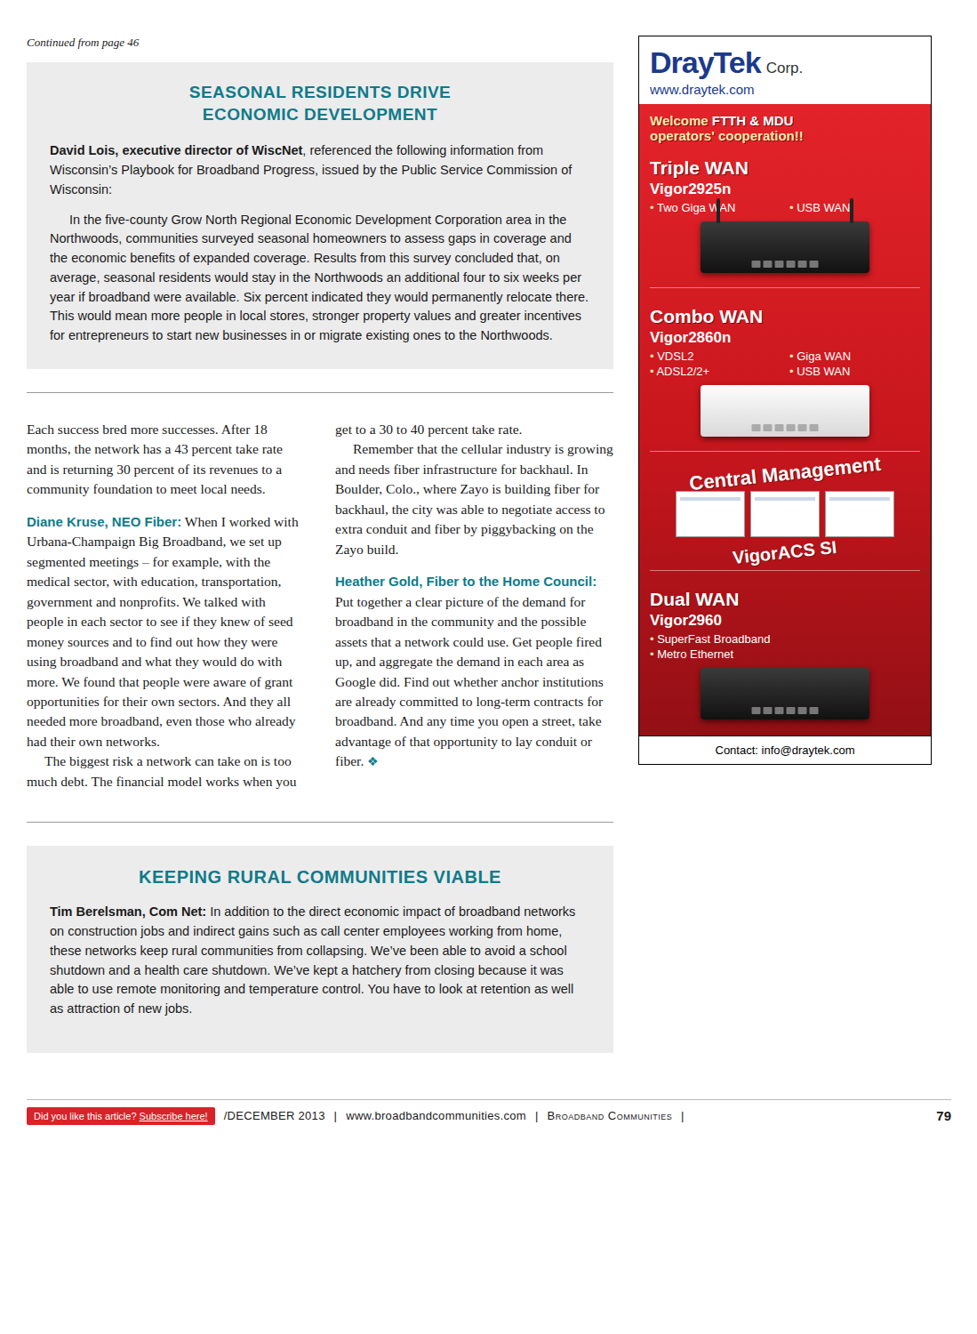Continued from page 46
Seasonal Residents Drive
Economic Development
David Lois, executive director of WiscNet, referenced the following information from Wisconsin’s Playbook for Broadband Progress, issued by the Public Service Commission of Wisconsin:
In the five-county Grow North Regional Economic Development Corporation area in the Northwoods, communities surveyed seasonal homeowners to assess gaps in coverage and the economic benefits of expanded coverage. Results from this survey concluded that, on average, seasonal residents would stay in the Northwoods an additional four to six weeks per year if broadband were available. Six percent indicated they would permanently relocate there. This would mean more people in local stores, stronger property values and greater incentives for entrepreneurs to start new businesses in or migrate existing ones to the Northwoods.
Each success bred more successes. After 18 months, the network has a 43 percent take rate and is returning 30 percent of its revenues to a community foundation to meet local needs.
Diane Kruse, NEO Fiber: When I worked with Urbana-Champaign Big Broadband, we set up segmented meetings – for example, with the medical sector, with education, transportation, government and nonprofits. We talked with people in each sector to see if they knew of seed money sources and to find out how they were using broadband and what they would do with more. We found that people were aware of grant opportunities for their own sectors. And they all needed more broadband, even those who already had their own networks.
The biggest risk a network can take on is too much debt. The financial model works when you get to a 30 to 40 percent take rate.
Remember that the cellular industry is growing and needs fiber infrastructure for backhaul. In Boulder, Colo., where Zayo is building fiber for backhaul, the city was able to negotiate access to extra conduit and fiber by piggybacking on the Zayo build.
Heather Gold, Fiber to the Home Council: Put together a clear picture of the demand for broadband in the community and the possible assets that a network could use. Get people fired up, and aggregate the demand in each area as Google did. Find out whether anchor institutions are already committed to long-term contracts for broadband. And any time you open a street, take advantage of that opportunity to lay conduit or fiber. ❖
Keeping Rural Communities Viable
Tim Berelsman, Com Net: In addition to the direct economic impact of broadband networks on construction jobs and indirect gains such as call center employees working from home, these networks keep rural communities from collapsing. We’ve been able to avoid a school shutdown and a health care shutdown. We’ve kept a hatchery from closing because it was able to use remote monitoring and temperature control. You have to look at retention as well as attraction of new jobs.
DrayTek Corp. www.draytek.com
Welcome FTTH & MDU
operators' cooperation!!
Triple WAN
Vigor2925n
Two Giga WAN
USB WAN
Combo WAN
Vigor2860n
VDSL2
ADSL2/2+
Giga WAN
USB WAN
Central Management
VigorACS SI
Dual WAN
Vigor2960
SuperFast Broadband
Metro Ethernet
Contact: info@draytek.com
Did you like this article? Subscribe here! /DECEMBER 2013 | www.broadbandcommunities.com | Broadband Communities | 79